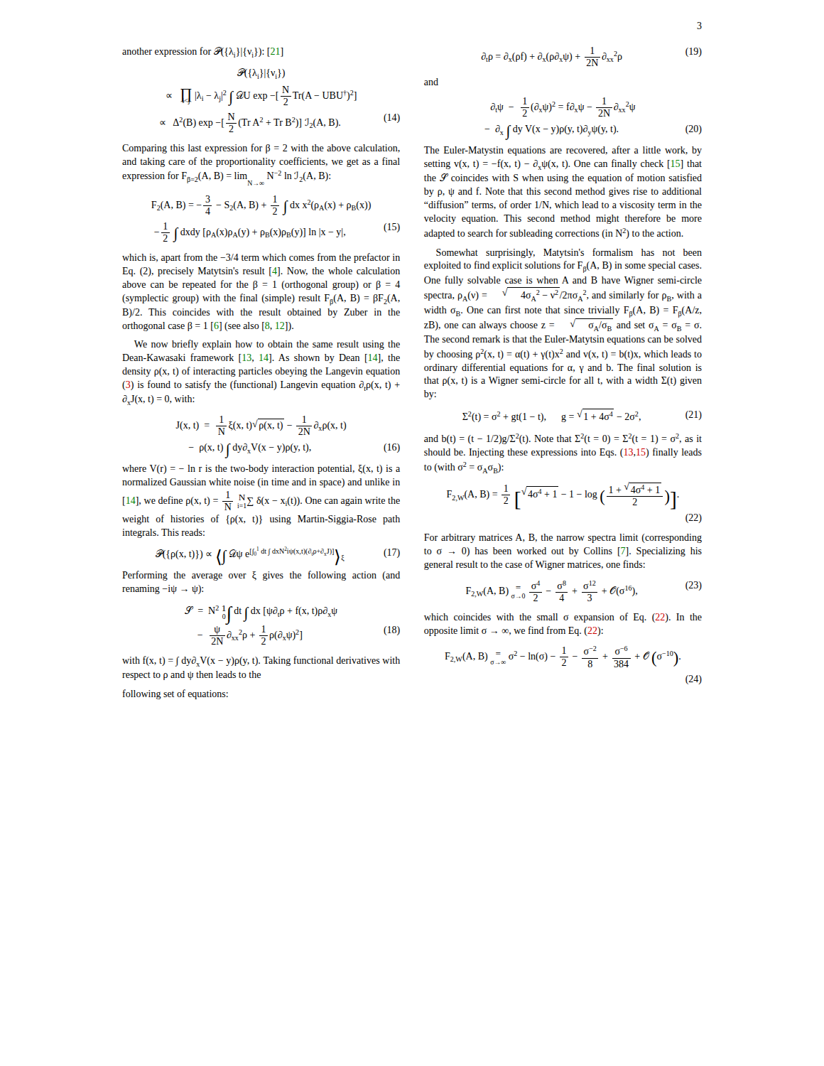3
another expression for 𝒫({λi}|{νi}): [21]
𝒫({λi}|{νi}) ∝ ∏i<j |λi − λj|2 ∫ 𝒟U exp −[N 2 Tr(A − UBU†)2] ∝ Δ2(B) exp −[N 2(Tr A2 + Tr B2)] ℐ2(A, B). (14)
Comparing this last expression for β = 2 with the above calculation, and taking care of the proportionality coefficients, we get as a final expression for Fβ=2(A, B) = limN→∞ N−2 ln ℐ2(A, B):
F2(A, B) = −34 − S2(A, B) + 12 ∫ dx x2(ρA(x) + ρB(x)) −12 ∫ dxdy [ρA(x)ρA(y) + ρB(x)ρB(y)] ln |x − y|, (15)
which is, apart from the −3/4 term which comes from the prefactor in Eq. (2), precisely Matytsin's result [4]. Now, the whole calculation above can be repeated for the β = 1 (orthogonal group) or β = 4 (symplectic group) with the final (simple) result Fβ(A, B) = βF2(A, B)/2. This coincides with the result obtained by Zuber in the orthogonal case β = 1 [6] (see also [8, 12]).
We now briefly explain how to obtain the same result using the Dean-Kawasaki framework [13, 14]. As shown by Dean [14], the density ρ(x, t) of interacting particles obeying the Langevin equation (3) is found to satisfy the (functional) Langevin equation ∂tρ(x, t) + ∂x J(x, t) = 0, with:
J(x, t) = 1 Nξ(x, t)ρ(x, t) − 12N∂xρ(x, t) − ρ(x, t) ∫ dy∂x V(x − y)ρ(y, t), (16)
where V(r) = − ln r is the two-body interaction potential, ξ(x, t) is a normalized Gaussian white noise (in time and in space) and unlike in [14], we define ρ(x, t) = 1 N Ni=1∑ δ(x − xi(t)). One can again write the weight of histories of {ρ(x, t)} using Martin-Siggia-Rose path integrals. This reads:
𝒫({ρ(x, t)}) ∝ ⟨∫ 𝒟ψ e[∫01 dt ∫ dxN2iψ(x,t)(∂tρ+∂x J)]⟩ξ (17)
Performing the average over ξ gives the following action (and renaming −iψ → ψ):
𝒮 = N2 10∫ dt ∫ dx [ψ∂tρ + f(x, t)ρ∂xψ − ψ 2N∂xx 2ρ + 12ρ(∂xψ)2] (18)
with f(x, t) = ∫ dy∂x V(x − y)ρ(y, t). Taking functional derivatives with respect to ρ and ψ then leads to the
following set of equations:
∂tρ = ∂x(ρf) + ∂x(ρ∂xψ) + 12N∂xx 2ρ (19)
and
∂tψ − 12(∂xψ)2 = f∂xψ − 12N∂xx 2ψ − ∂x ∫ dy V(x − y)ρ(y, t)∂yψ(y, t). (20)
The Euler-Matystin equations are recovered, after a little work, by setting v(x, t) = −f(x, t) − ∂xψ(x, t). One can finally check [15] that the 𝒮 coincides with S when using the equation of motion satisfied by ρ, ψ and f. Note that this second method gives rise to additional “diffusion” terms, of order 1/N, which lead to a viscosity term in the velocity equation. This second method might therefore be more adapted to search for subleading corrections (in N2) to the action.
Somewhat surprisingly, Matytsin's formalism has not been exploited to find explicit solutions for Fβ(A, B) in some special cases. One fully solvable case is when A and B have Wigner semi-circle spectra, ρA(ν) = 4σA 2 − ν2/2πσA 2, and similarly for ρB, with a width σB. One can first note that since trivially Fβ(A, B) = Fβ(A/z, zB), one can always choose z = σA/σB and set σA = σB = σ. The second remark is that the Euler-Matytsin equations can be solved by choosing ρ2(x, t) = α(t) + γ(t)x2 and v(x, t) = b(t)x, which leads to ordinary differential equations for α, γ and b. The final solution is that ρ(x, t) is a Wigner semi-circle for all t, with a width Σ(t) given by:
Σ2(t) = σ2 + gt(1 − t), g = 1 + 4σ4 − 2σ2, (21)
and b(t) = (t − 1/2)g/Σ2(t). Note that Σ2(t = 0) = Σ2(t = 1) = σ2, as it should be. Injecting these expressions into Eqs. (13,15) finally leads to (with σ2 = σAσB):
F2,W(A, B) = 12 [4σ4 + 1 − 1 − log (1 + 4σ4 + 12)]. (22)
For arbitrary matrices A, B, the narrow spectra limit (corresponding to σ → 0) has been worked out by Collins [7]. Specializing his general result to the case of Wigner matrices, one finds:
F2,W(A, B) =σ→0 σ42 − σ84 + σ123 + 𝒪(σ16), (23)
which coincides with the small σ expansion of Eq. (22). In the opposite limit σ → ∞, we find from Eq. (22):
F2,W(A, B) =σ→∞ σ2 − ln(σ) − 12 − σ−28 + σ−6384 + 𝒪 (σ−10). (24)